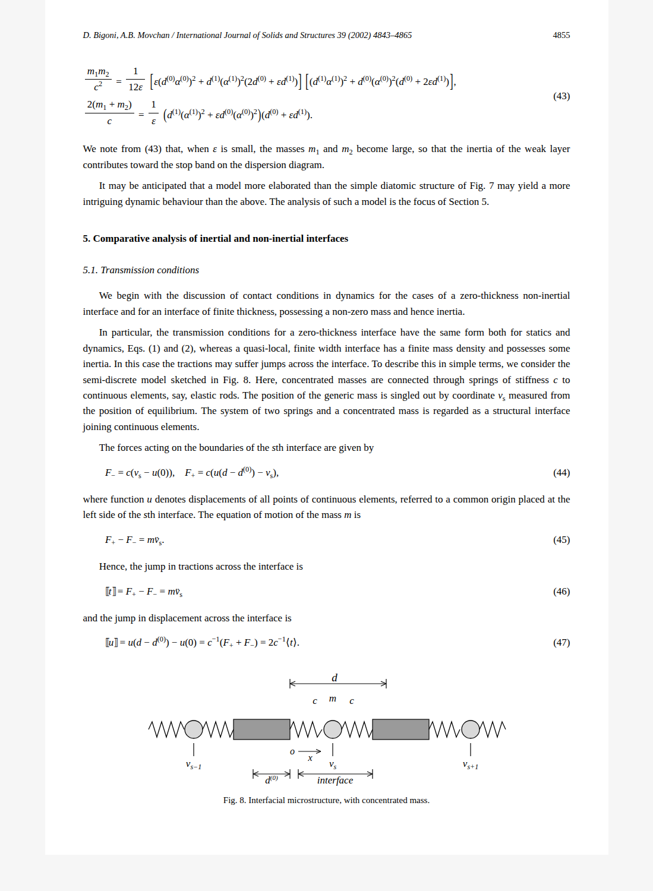D. Bigoni, A.B. Movchan / International Journal of Solids and Structures 39 (2002) 4843–4865 4855
m1m2 c2 = 112ε [ε(d(0)α(0))2 + d(1)(α(1))2(2d(0) + εd(1))] [(d(1)α(1))2 + d(0)(α(0))2(d(0) + 2εd(1))],
2(m1 + m2) c = 1 ε (d(1)(α(1))2 + εd(0)(α(0))2)(d(0) + εd(1)).
(43)
We note from (43) that, when ε is small, the masses m1 and m2 become large, so that the inertia of the weak layer contributes toward the stop band on the dispersion diagram.
It may be anticipated that a model more elaborated than the simple diatomic structure of Fig. 7 may yield a more intriguing dynamic behaviour than the above. The analysis of such a model is the focus of Section 5.
5. Comparative analysis of inertial and non-inertial interfaces
5.1. Transmission conditions
We begin with the discussion of contact conditions in dynamics for the cases of a zero-thickness non-inertial interface and for an interface of finite thickness, possessing a non-zero mass and hence inertia.
In particular, the transmission conditions for a zero-thickness interface have the same form both for statics and dynamics, Eqs. (1) and (2), whereas a quasi-local, finite width interface has a finite mass density and possesses some inertia. In this case the tractions may suffer jumps across the interface. To describe this in simple terms, we consider the semi-discrete model sketched in Fig. 8. Here, concentrated masses are connected through springs of stiffness c to continuous elements, say, elastic rods. The position of the generic mass is singled out by coordinate vs measured from the position of equilibrium. The system of two springs and a concentrated mass is regarded as a structural interface joining continuous elements.
The forces acting on the boundaries of the sth interface are given by
F− = c(vs − u(0)), F+ = c(u(d − d(0)) − vs),
(44)
where function u denotes displacements of all points of continuous elements, referred to a common origin placed at the left side of the sth interface. The equation of motion of the mass m is
F+ − F− = mv̈s.
(45)
Hence, the jump in tractions across the interface is
⟦t⟧ = F+ − F− = mv̈s
(46)
and the jump in displacement across the interface is
⟦u⟧ = u(d − d(0)) − u(0) = c−1(F+ + F−) = 2c−1⟨t⟩.
(47)
d c m c vs−1 o x vs vs+1 d(0) interface
Fig. 8. Interfacial microstructure, with concentrated mass.